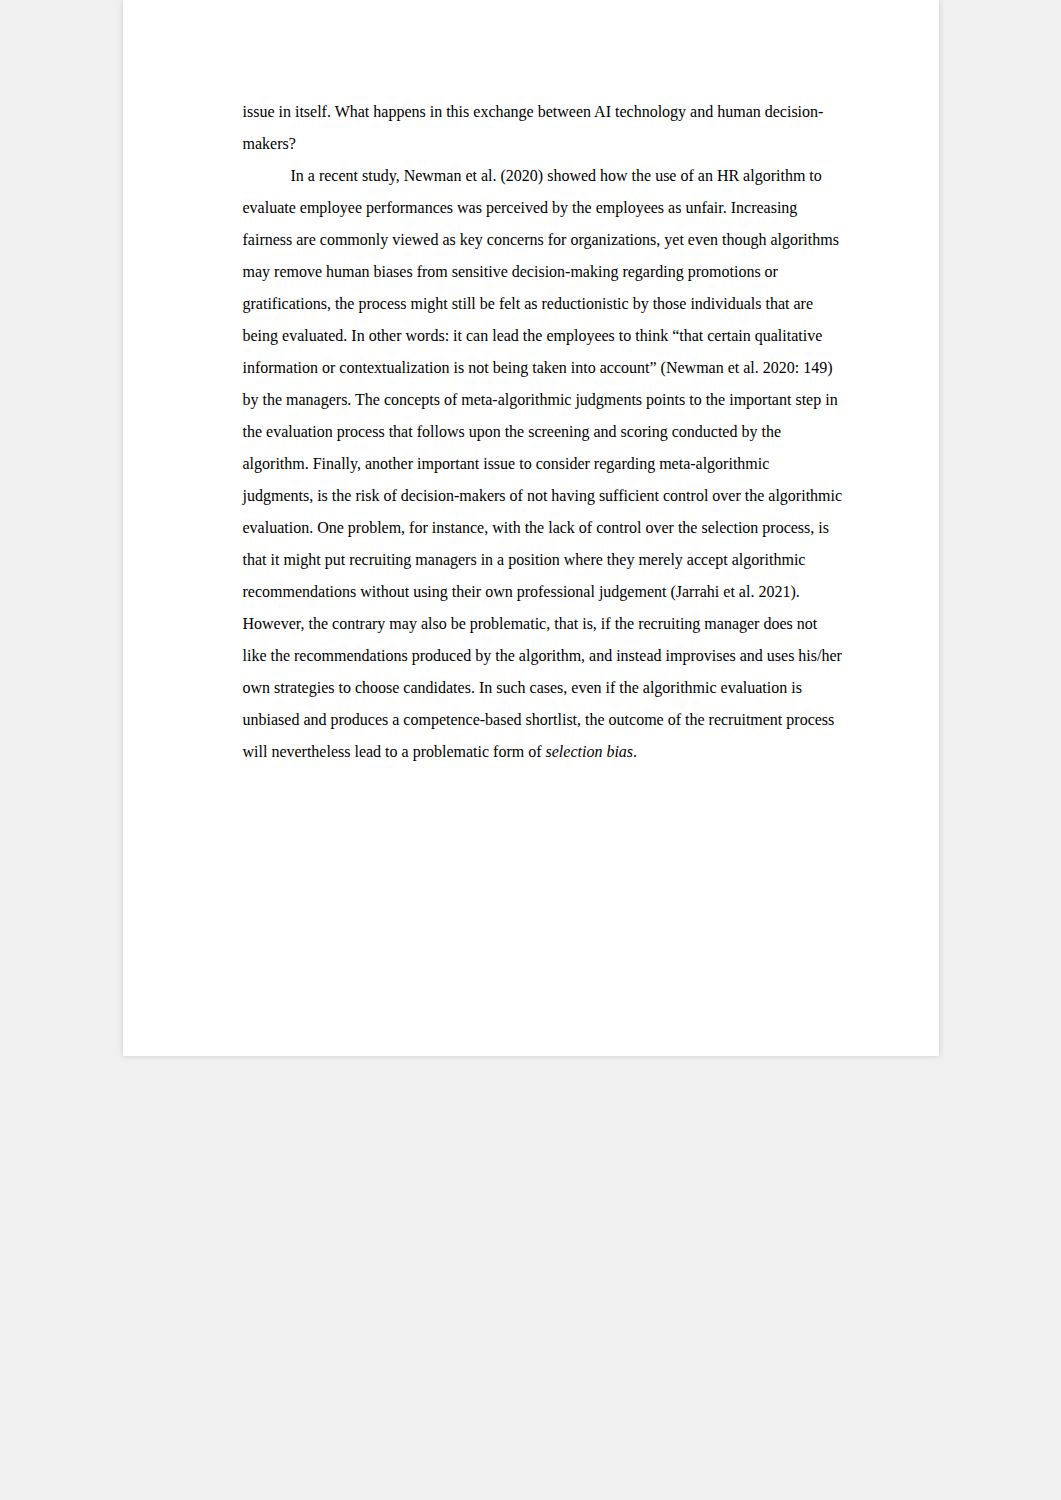issue in itself. What happens in this exchange between AI technology and human decision-makers?
In a recent study, Newman et al. (2020) showed how the use of an HR algorithm to evaluate employee performances was perceived by the employees as unfair. Increasing fairness are commonly viewed as key concerns for organizations, yet even though algorithms may remove human biases from sensitive decision-making regarding promotions or gratifications, the process might still be felt as reductionistic by those individuals that are being evaluated. In other words: it can lead the employees to think “that certain qualitative information or contextualization is not being taken into account” (Newman et al. 2020: 149) by the managers. The concepts of meta-algorithmic judgments points to the important step in the evaluation process that follows upon the screening and scoring conducted by the algorithm. Finally, another important issue to consider regarding meta-algorithmic judgments, is the risk of decision-makers of not having sufficient control over the algorithmic evaluation. One problem, for instance, with the lack of control over the selection process, is that it might put recruiting managers in a position where they merely accept algorithmic recommendations without using their own professional judgement (Jarrahi et al. 2021). However, the contrary may also be problematic, that is, if the recruiting manager does not like the recommendations produced by the algorithm, and instead improvises and uses his/her own strategies to choose candidates. In such cases, even if the algorithmic evaluation is unbiased and produces a competence-based shortlist, the outcome of the recruitment process will nevertheless lead to a problematic form of selection bias.